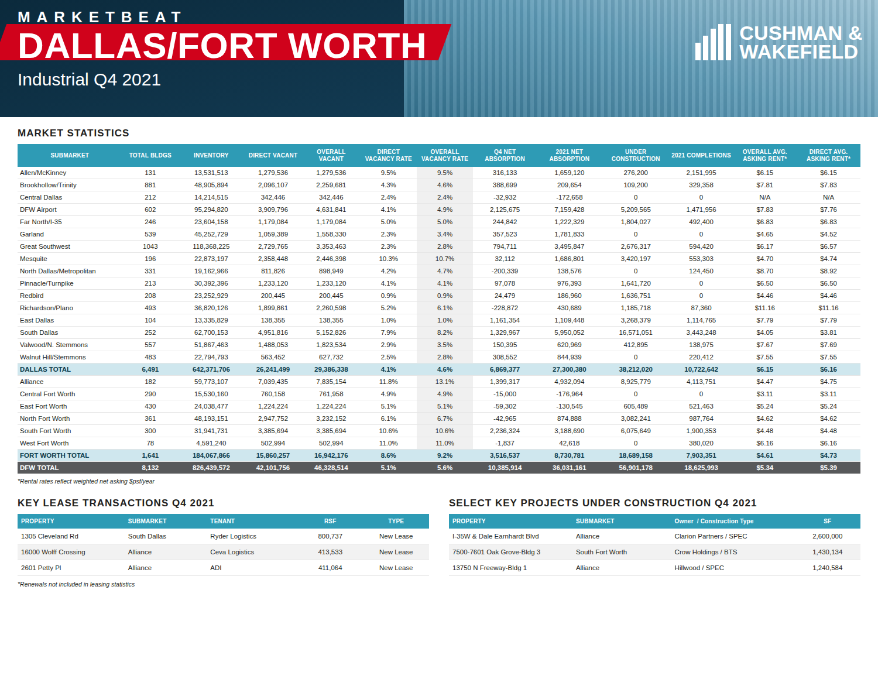Marketbeat
DALLAS/FORT WORTH
Industrial Q4 2021
CUSHMAN &WAKEFIELD
MARKET STATISTICS
| SUBMARKET | TOTAL BLDGS | INVENTORY | DIRECT VACANT | OVERALL VACANT | DIRECT VACANCY RATE | OVERALL VACANCY RATE | Q4 NET ABSORPTION | 2021 NET ABSORPTION | UNDER CONSTRUCTION | 2021 COMPLETIONS | OVERALL AVG. ASKING RENT* | DIRECT AVG. ASKING RENT* |
| --- | --- | --- | --- | --- | --- | --- | --- | --- | --- | --- | --- | --- |
| Allen/McKinney | 131 | 13,531,513 | 1,279,536 | 1,279,536 | 9.5% | 9.5% | 316,133 | 1,659,120 | 276,200 | 2,151,995 | $6.15 | $6.15 |
| Brookhollow/Trinity | 881 | 48,905,894 | 2,096,107 | 2,259,681 | 4.3% | 4.6% | 388,699 | 209,654 | 109,200 | 329,358 | $7.81 | $7.83 |
| Central Dallas | 212 | 14,214,515 | 342,446 | 342,446 | 2.4% | 2.4% | -32,932 | -172,658 | 0 | 0 | N/A | N/A |
| DFW Airport | 602 | 95,294,820 | 3,909,796 | 4,631,841 | 4.1% | 4.9% | 2,125,675 | 7,159,428 | 5,209,565 | 1,471,956 | $7.83 | $7.76 |
| Far North/I-35 | 246 | 23,604,158 | 1,179,084 | 1,179,084 | 5.0% | 5.0% | 244,842 | 1,222,329 | 1,804,027 | 492,400 | $6.83 | $6.83 |
| Garland | 539 | 45,252,729 | 1,059,389 | 1,558,330 | 2.3% | 3.4% | 357,523 | 1,781,833 | 0 | 0 | $4.65 | $4.52 |
| Great Southwest | 1043 | 118,368,225 | 2,729,765 | 3,353,463 | 2.3% | 2.8% | 794,711 | 3,495,847 | 2,676,317 | 594,420 | $6.17 | $6.57 |
| Mesquite | 196 | 22,873,197 | 2,358,448 | 2,446,398 | 10.3% | 10.7% | 32,112 | 1,686,801 | 3,420,197 | 553,303 | $4.70 | $4.74 |
| North Dallas/Metropolitan | 331 | 19,162,966 | 811,826 | 898,949 | 4.2% | 4.7% | -200,339 | 138,576 | 0 | 124,450 | $8.70 | $8.92 |
| Pinnacle/Turnpike | 213 | 30,392,396 | 1,233,120 | 1,233,120 | 4.1% | 4.1% | 97,078 | 976,393 | 1,641,720 | 0 | $6.50 | $6.50 |
| Redbird | 208 | 23,252,929 | 200,445 | 200,445 | 0.9% | 0.9% | 24,479 | 186,960 | 1,636,751 | 0 | $4.46 | $4.46 |
| Richardson/Plano | 493 | 36,820,126 | 1,899,861 | 2,260,598 | 5.2% | 6.1% | -228,872 | 430,689 | 1,185,718 | 87,360 | $11.16 | $11.16 |
| East Dallas | 104 | 13,335,829 | 138,355 | 138,355 | 1.0% | 1.0% | 1,161,354 | 1,109,448 | 3,268,379 | 1,114,765 | $7.79 | $7.79 |
| South Dallas | 252 | 62,700,153 | 4,951,816 | 5,152,826 | 7.9% | 8.2% | 1,329,967 | 5,950,052 | 16,571,051 | 3,443,248 | $4.05 | $3.81 |
| Valwood/N. Stemmons | 557 | 51,867,463 | 1,488,053 | 1,823,534 | 2.9% | 3.5% | 150,395 | 620,969 | 412,895 | 138,975 | $7.67 | $7.69 |
| Walnut Hill/Stemmons | 483 | 22,794,793 | 563,452 | 627,732 | 2.5% | 2.8% | 308,552 | 844,939 | 0 | 220,412 | $7.55 | $7.55 |
| DALLAS TOTAL | 6,491 | 642,371,706 | 26,241,499 | 29,386,338 | 4.1% | 4.6% | 6,869,377 | 27,300,380 | 38,212,020 | 10,722,642 | $6.15 | $6.16 |
| Alliance | 182 | 59,773,107 | 7,039,435 | 7,835,154 | 11.8% | 13.1% | 1,399,317 | 4,932,094 | 8,925,779 | 4,113,751 | $4.47 | $4.75 |
| Central Fort Worth | 290 | 15,530,160 | 760,158 | 761,958 | 4.9% | 4.9% | -15,000 | -176,964 | 0 | 0 | $3.11 | $3.11 |
| East Fort Worth | 430 | 24,038,477 | 1,224,224 | 1,224,224 | 5.1% | 5.1% | -59,302 | -130,545 | 605,489 | 521,463 | $5.24 | $5.24 |
| North Fort Worth | 361 | 48,193,151 | 2,947,752 | 3,232,152 | 6.1% | 6.7% | -42,965 | 874,888 | 3,082,241 | 987,764 | $4.62 | $4.62 |
| South Fort Worth | 300 | 31,941,731 | 3,385,694 | 3,385,694 | 10.6% | 10.6% | 2,236,324 | 3,188,690 | 6,075,649 | 1,900,353 | $4.48 | $4.48 |
| West Fort Worth | 78 | 4,591,240 | 502,994 | 502,994 | 11.0% | 11.0% | -1,837 | 42,618 | 0 | 380,020 | $6.16 | $6.16 |
| FORT WORTH TOTAL | 1,641 | 184,067,866 | 15,860,257 | 16,942,176 | 8.6% | 9.2% | 3,516,537 | 8,730,781 | 18,689,158 | 7,903,351 | $4.61 | $4.73 |
| DFW TOTAL | 8,132 | 826,439,572 | 42,101,756 | 46,328,514 | 5.1% | 5.6% | 10,385,914 | 36,031,161 | 56,901,178 | 18,625,993 | $5.34 | $5.39 |
*Rental rates reflect weighted net asking $psf/year
KEY LEASE TRANSACTIONS Q4 2021
| PROPERTY | SUBMARKET | TENANT | RSF | TYPE |
| --- | --- | --- | --- | --- |
| 1305 Cleveland Rd | South Dallas | Ryder Logistics | 800,737 | New Lease |
| 16000 Wolff Crossing | Alliance | Ceva Logistics | 413,533 | New Lease |
| 2601 Petty Pl | Alliance | ADI | 411,064 | New Lease |
*Renewals not included in leasing statistics
SELECT KEY PROJECTS UNDER CONSTRUCTION Q4 2021
| PROPERTY | SUBMARKET | Owner / Construction Type | SF |
| --- | --- | --- | --- |
| I-35W & Dale Earnhardt Blvd | Alliance | Clarion Partners / SPEC | 2,600,000 |
| 7500-7601 Oak Grove-Bldg 3 | South Fort Worth | Crow Holdings / BTS | 1,430,134 |
| 13750 N Freeway-Bldg 1 | Alliance | Hillwood / SPEC | 1,240,584 |